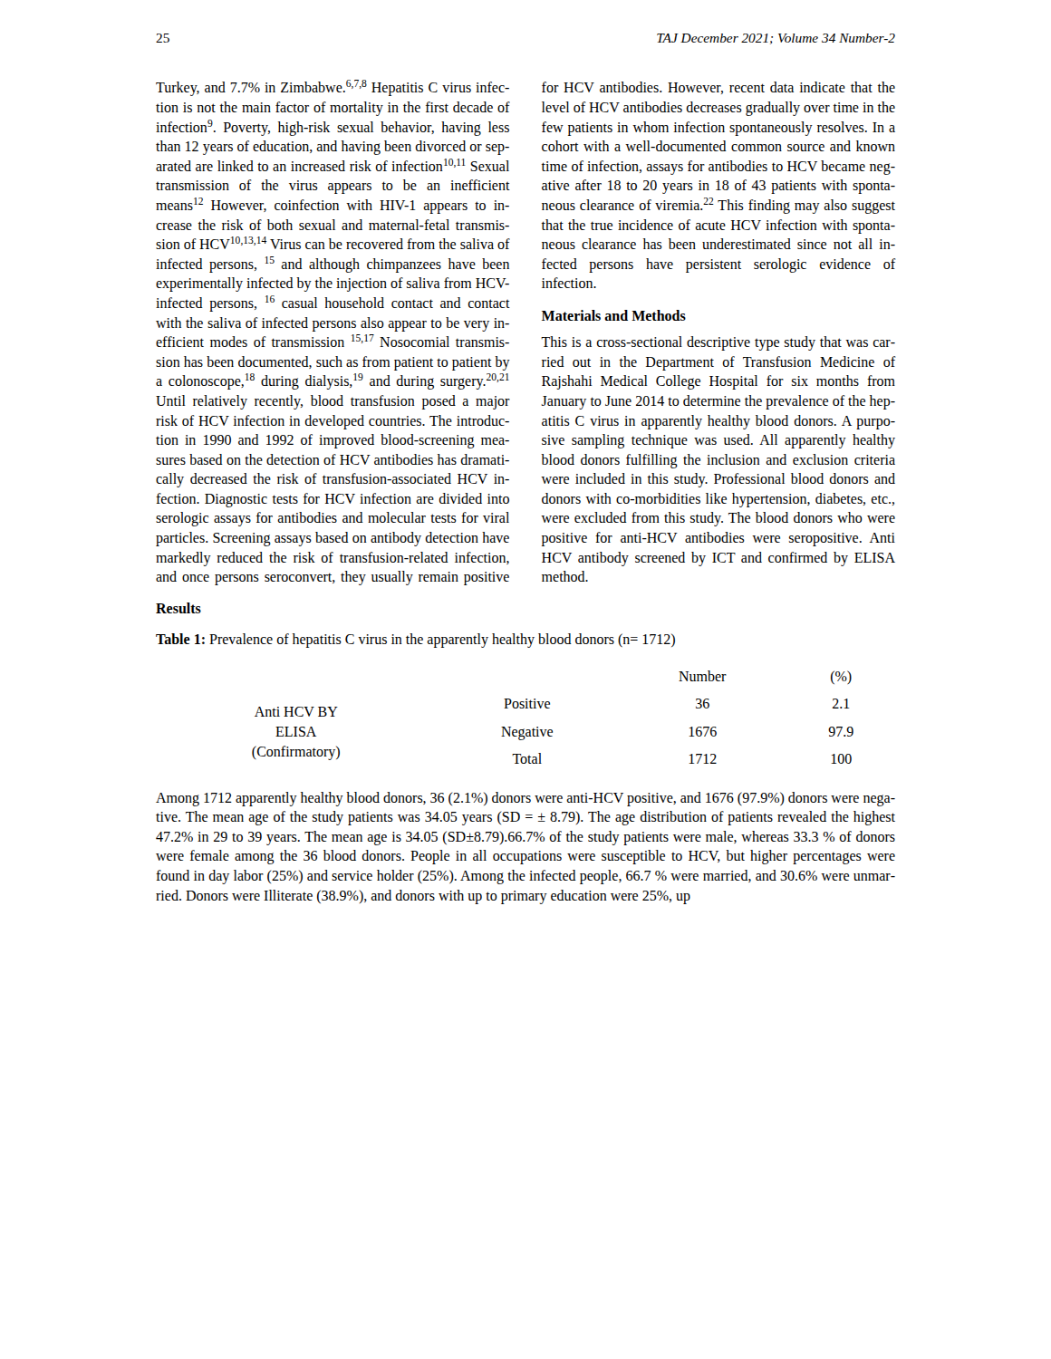25 TAJ December 2021; Volume 34 Number-2
Turkey, and 7.7% in Zimbabwe.6,7,8 Hepatitis C virus infection is not the main factor of mortality in the first decade of infection9. Poverty, high-risk sexual behavior, having less than 12 years of education, and having been divorced or separated are linked to an increased risk of infection10,11 Sexual transmission of the virus appears to be an inefficient means12 However, coinfection with HIV-1 appears to increase the risk of both sexual and maternal-fetal transmission of HCV10,13,14 Virus can be recovered from the saliva of infected persons, 15 and although chimpanzees have been experimentally infected by the injection of saliva from HCV-infected persons, 16 casual household contact and contact with the saliva of infected persons also appear to be very inefficient modes of transmission 15,17 Nosocomial transmission has been documented, such as from patient to patient by a colonoscope,18 during dialysis,19 and during surgery.20,21 Until relatively recently, blood transfusion posed a major risk of HCV infection in developed countries. The introduction in 1990 and 1992 of improved blood-screening measures based on the detection of HCV antibodies has dramatically decreased the risk of transfusion-associated HCV infection. Diagnostic tests for HCV infection are divided into serologic assays for antibodies and molecular tests for viral particles. Screening assays based on antibody detection have markedly reduced the risk of transfusion-related infection, and once persons seroconvert, they usually remain positive for HCV antibodies. However, recent data indicate that the level of HCV antibodies decreases gradually over time in the few patients in whom infection spontaneously resolves. In a cohort with a well-documented common source and known time of infection, assays for antibodies to HCV became negative after 18 to 20 years in 18 of 43 patients with spontaneous clearance of viremia.22 This finding may also suggest that the true incidence of acute HCV infection with spontaneous clearance has been underestimated since not all infected persons have persistent serologic evidence of infection.
Materials and Methods
This is a cross-sectional descriptive type study that was carried out in the Department of Transfusion Medicine of Rajshahi Medical College Hospital for six months from January to June 2014 to determine the prevalence of the hepatitis C virus in apparently healthy blood donors. A purposive sampling technique was used. All apparently healthy blood donors fulfilling the inclusion and exclusion criteria were included in this study. Professional blood donors and donors with co-morbidities like hypertension, diabetes, etc., were excluded from this study. The blood donors who were positive for anti-HCV antibodies were seropositive. Anti HCV antibody screened by ICT and confirmed by ELISA method.
Results
Table 1: Prevalence of hepatitis C virus in the apparently healthy blood donors (n= 1712)
| | | Number | (%) |
| --- | --- | --- | --- |
| Anti HCV BY ELISA (Confirmatory) | Positive | 36 | 2.1 |
| Negative | 1676 | 97.9 |
| Total | 1712 | 100 |
Among 1712 apparently healthy blood donors, 36 (2.1%) donors were anti-HCV positive, and 1676 (97.9%) donors were negative. The mean age of the study patients was 34.05 years (SD = ± 8.79). The age distribution of patients revealed the highest 47.2% in 29 to 39 years. The mean age is 34.05 (SD±8.79).66.7% of the study patients were male, whereas 33.3 % of donors were female among the 36 blood donors. People in all occupations were susceptible to HCV, but higher percentages were found in day labor (25%) and service holder (25%). Among the infected people, 66.7 % were married, and 30.6% were unmarried. Donors were Illiterate (38.9%), and donors with up to primary education were 25%, up